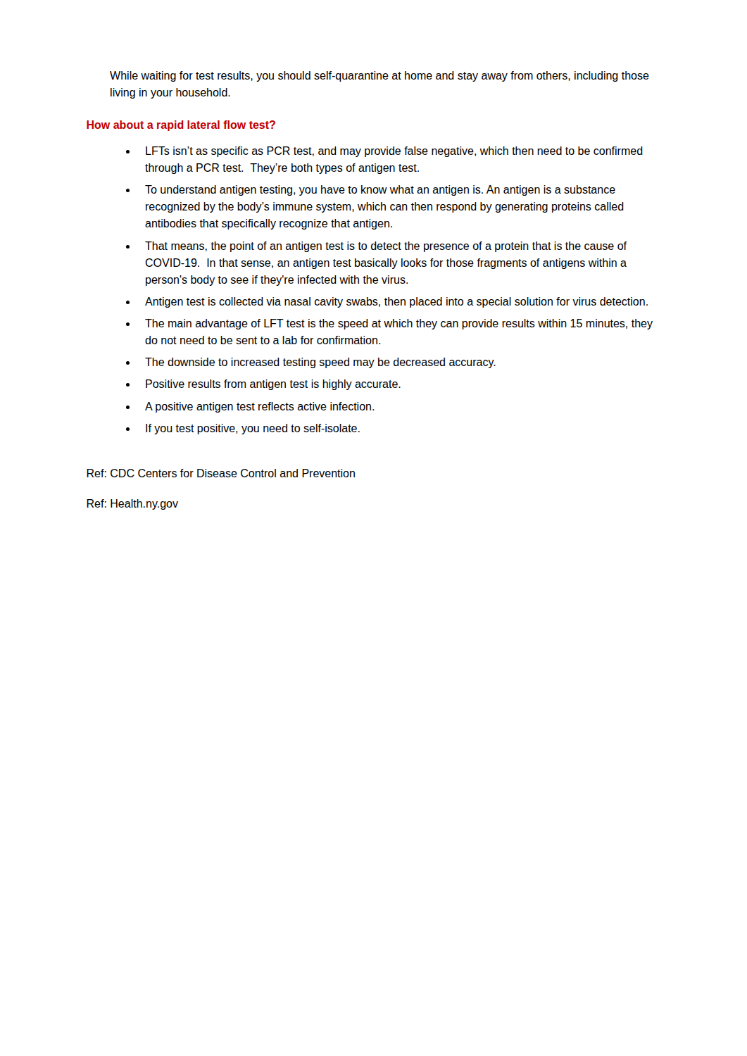While waiting for test results, you should self-quarantine at home and stay away from others, including those living in your household.
How about a rapid lateral flow test?
LFTs isn’t as specific as PCR test, and may provide false negative, which then need to be confirmed through a PCR test. They’re both types of antigen test.
To understand antigen testing, you have to know what an antigen is. An antigen is a substance recognized by the body’s immune system, which can then respond by generating proteins called antibodies that specifically recognize that antigen.
That means, the point of an antigen test is to detect the presence of a protein that is the cause of COVID-19. In that sense, an antigen test basically looks for those fragments of antigens within a person's body to see if they're infected with the virus.
Antigen test is collected via nasal cavity swabs, then placed into a special solution for virus detection.
The main advantage of LFT test is the speed at which they can provide results within 15 minutes, they do not need to be sent to a lab for confirmation.
The downside to increased testing speed may be decreased accuracy.
Positive results from antigen test is highly accurate.
A positive antigen test reflects active infection.
If you test positive, you need to self-isolate.
Ref: CDC Centers for Disease Control and Prevention
Ref: Health.ny.gov